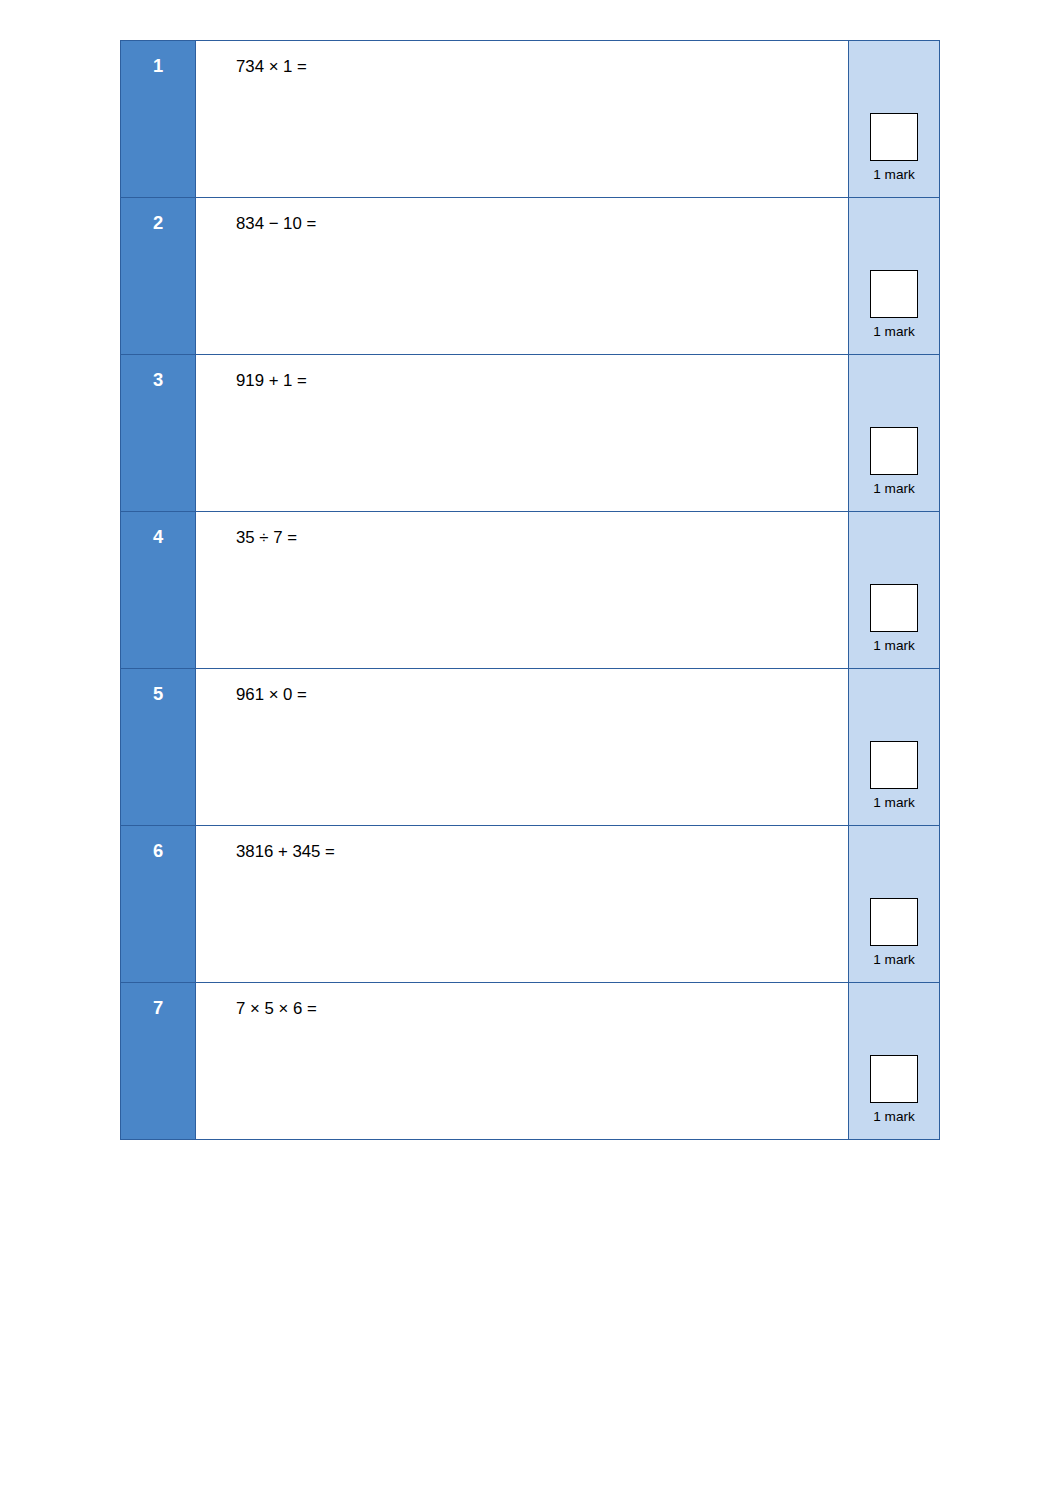| 1 | 734 × 1 = | 1 mark |
| 2 | 834 − 10 = | 1 mark |
| 3 | 919 + 1 = | 1 mark |
| 4 | 35 ÷ 7 = | 1 mark |
| 5 | 961 × 0 = | 1 mark |
| 6 | 3816 + 345 = | 1 mark |
| 7 | 7 × 5 × 6 = | 1 mark |